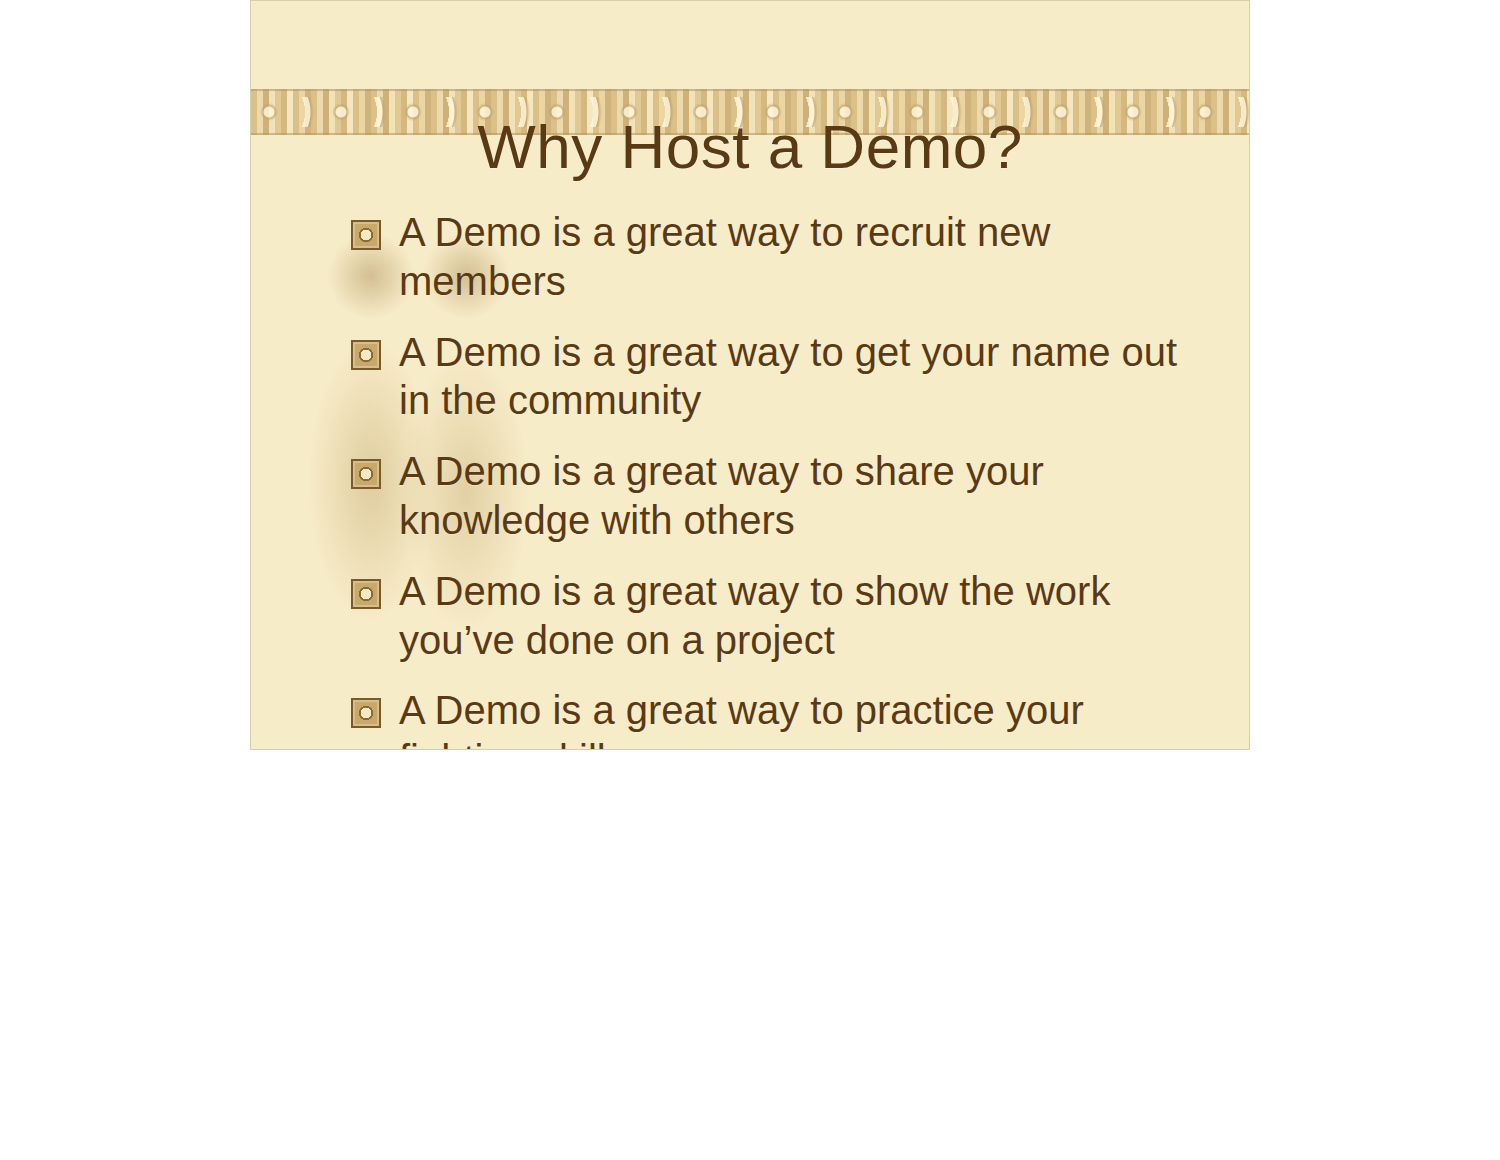Why Host a Demo?
A Demo is a great way to recruit new members
A Demo is a great way to get your name out in the community
A Demo is a great way to share your knowledge with others
A Demo is a great way to show the work you’ve done on a project
A Demo is a great way to practice your fighting skills